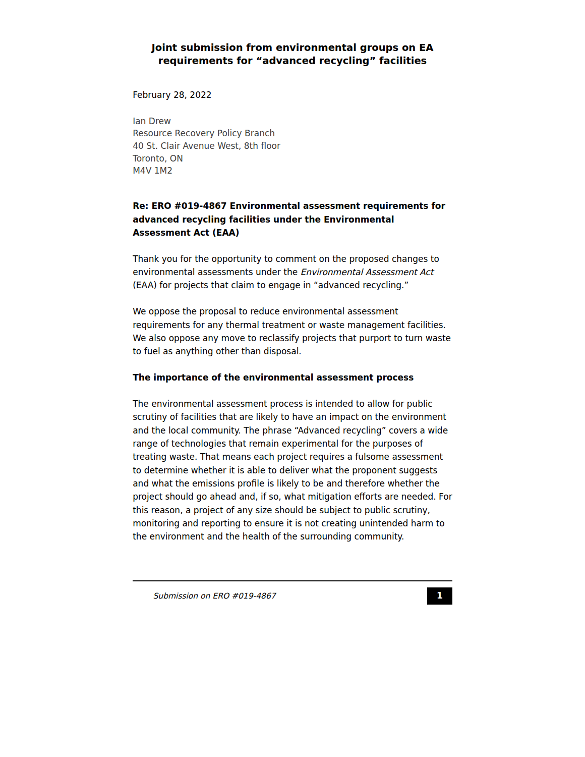Joint submission from environmental groups on EA requirements for “advanced recycling” facilities
February 28, 2022
Ian Drew Resource Recovery Policy Branch 40 St. Clair Avenue West, 8th floor Toronto, ON M4V 1M2
Re: ERO #019-4867 Environmental assessment requirements for advanced recycling facilities under the Environmental Assessment Act (EAA)
Thank you for the opportunity to comment on the proposed changes to environmental assessments under the Environmental Assessment Act (EAA) for projects that claim to engage in “advanced recycling.”
We oppose the proposal to reduce environmental assessment requirements for any thermal treatment or waste management facilities. We also oppose any move to reclassify projects that purport to turn waste to fuel as anything other than disposal.
The importance of the environmental assessment process
The environmental assessment process is intended to allow for public scrutiny of facilities that are likely to have an impact on the environment and the local community. The phrase “Advanced recycling” covers a wide range of technologies that remain experimental for the purposes of treating waste. That means each project requires a fulsome assessment to determine whether it is able to deliver what the proponent suggests and what the emissions profile is likely to be and therefore whether the project should go ahead and, if so, what mitigation efforts are needed. For this reason, a project of any size should be subject to public scrutiny, monitoring and reporting to ensure it is not creating unintended harm to the environment and the health of the surrounding community.
Submission on ERO #019-4867
1